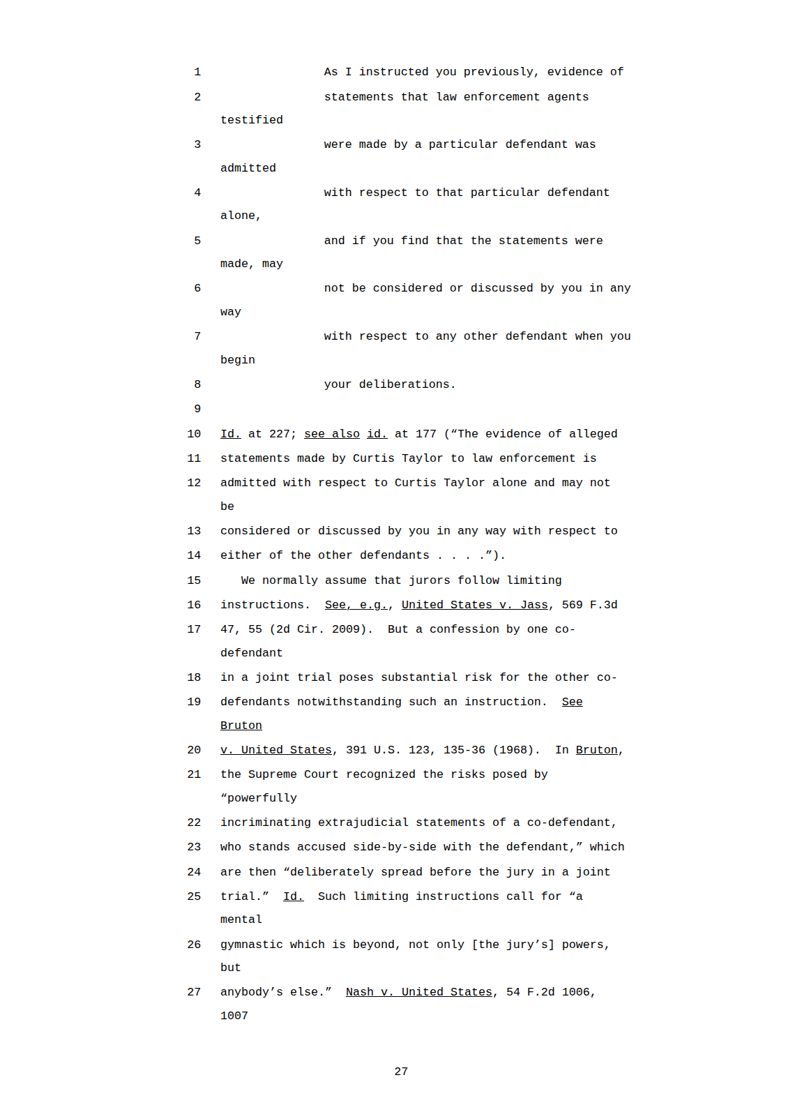| 1 | As I instructed you previously, evidence of |
| 2 | statements that law enforcement agents testified |
| 3 | were made by a particular defendant was admitted |
| 4 | with respect to that particular defendant alone, |
| 5 | and if you find that the statements were made, may |
| 6 | not be considered or discussed by you in any way |
| 7 | with respect to any other defendant when you begin |
| 8 | your deliberations. |
| 9 | |
| 10 | Id. at 227; see also id. at 177 (“The evidence of alleged |
| 11 | statements made by Curtis Taylor to law enforcement is |
| 12 | admitted with respect to Curtis Taylor alone and may not be |
| 13 | considered or discussed by you in any way with respect to |
| 14 | either of the other defendants . . . .”). |
| 15 | We normally assume that jurors follow limiting |
| 16 | instructions. See, e.g. , United States v. Jass , 569 F.3d |
| 17 | 47, 55 (2d Cir. 2009). But a confession by one co-defendant |
| 18 | in a joint trial poses substantial risk for the other co- |
| 19 | defendants notwithstanding such an instruction. See Bruton |
| 20 | v. United States , 391 U.S. 123, 135-36 (1968). In Bruton , |
| 21 | the Supreme Court recognized the risks posed by “powerfully |
| 22 | incriminating extrajudicial statements of a co-defendant, |
| 23 | who stands accused side-by-side with the defendant,” which |
| 24 | are then “deliberately spread before the jury in a joint |
| 25 | trial.” Id. Such limiting instructions call for “a mental |
| 26 | gymnastic which is beyond, not only [the jury’s] powers, but |
| 27 | anybody’s else.” Nash v. United States , 54 F.2d 1006, 1007 |
27